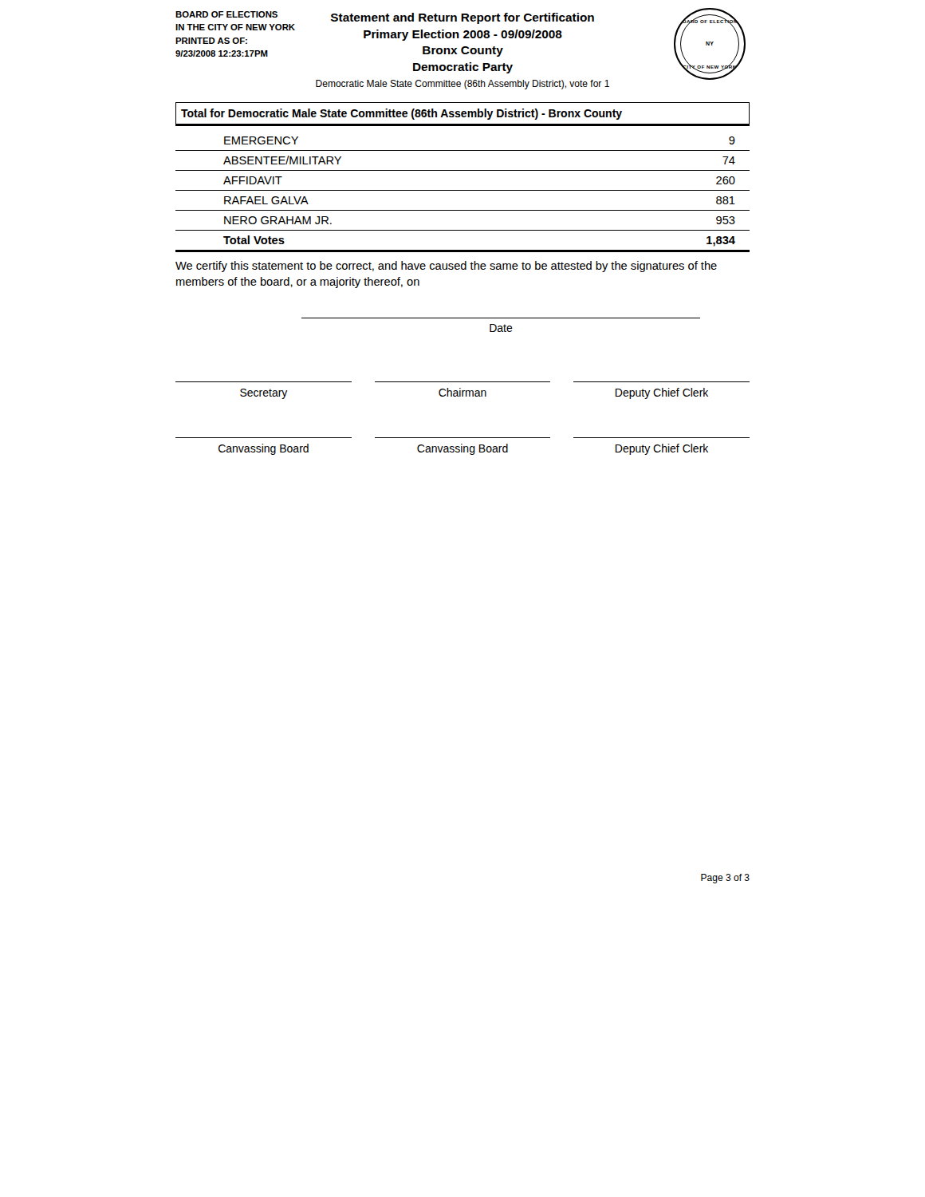BOARD OF ELECTIONS
IN THE CITY OF NEW YORK
PRINTED AS OF:
9/23/2008 12:23:17PM
Statement and Return Report for Certification
Primary Election 2008 - 09/09/2008
Bronx County
Democratic Party
Democratic Male State Committee (86th Assembly District), vote for 1
BOARD OF ELECTIONS
NY
CITY OF NEW YORK
Total for Democratic Male State Committee (86th Assembly District) - Bronx County
| EMERGENCY | 9 |
| ABSENTEE/MILITARY | 74 |
| AFFIDAVIT | 260 |
| RAFAEL GALVA | 881 |
| NERO GRAHAM JR. | 953 |
| Total Votes | 1,834 |
We certify this statement to be correct, and have caused the same to be attested by the signatures of the members of the board, or a majority thereof, on
Date
Secretary
Chairman
Deputy Chief Clerk
Canvassing Board
Canvassing Board
Deputy Chief Clerk
Page 3 of 3